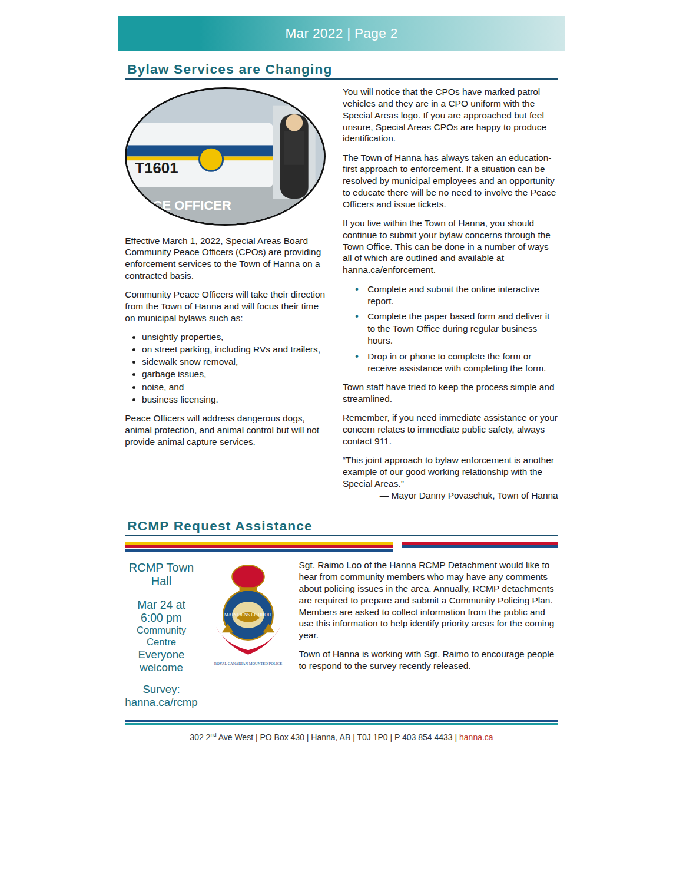Mar 2022 | Page 2
Bylaw Services are Changing
Effective March 1, 2022, Special Areas Board Community Peace Officers (CPOs) are providing enforcement services to the Town of Hanna on a contracted basis.
Community Peace Officers will take their direction from the Town of Hanna and will focus their time on municipal bylaws such as:
unsightly properties,
on street parking, including RVs and trailers,
sidewalk snow removal,
garbage issues,
noise, and
business licensing.
Peace Officers will address dangerous dogs, animal protection, and animal control but will not provide animal capture services.
You will notice that the CPOs have marked patrol vehicles and they are in a CPO uniform with the Special Areas logo. If you are approached but feel unsure, Special Areas CPOs are happy to produce identification.
The Town of Hanna has always taken an education-first approach to enforcement. If a situation can be resolved by municipal employees and an opportunity to educate there will be no need to involve the Peace Officers and issue tickets.
If you live within the Town of Hanna, you should continue to submit your bylaw concerns through the Town Office. This can be done in a number of ways all of which are outlined and available at hanna.ca/enforcement.
Complete and submit the online interactive report.
Complete the paper based form and deliver it to the Town Office during regular business hours.
Drop in or phone to complete the form or receive assistance with completing the form.
Town staff have tried to keep the process simple and streamlined.
Remember, if you need immediate assistance or your concern relates to immediate public safety, always contact 911.
“This joint approach to bylaw enforcement is another example of our good working relationship with the Special Areas.”
— Mayor Danny Povaschuk, Town of Hanna
RCMP Request Assistance
RCMP Town Hall
Mar 24 at 6:00 pm
Community Centre
Everyone welcome
Survey:
hanna.ca/rcmp
Sgt. Raimo Loo of the Hanna RCMP Detachment would like to hear from community members who may have any comments about policing issues in the area. Annually, RCMP detachments are required to prepare and submit a Community Policing Plan. Members are asked to collect information from the public and use this information to help identify priority areas for the coming year.
Town of Hanna is working with Sgt. Raimo to encourage people to respond to the survey recently released.
302 2nd Ave West | PO Box 430 | Hanna, AB | T0J 1P0 | P 403 854 4433 | hanna.ca